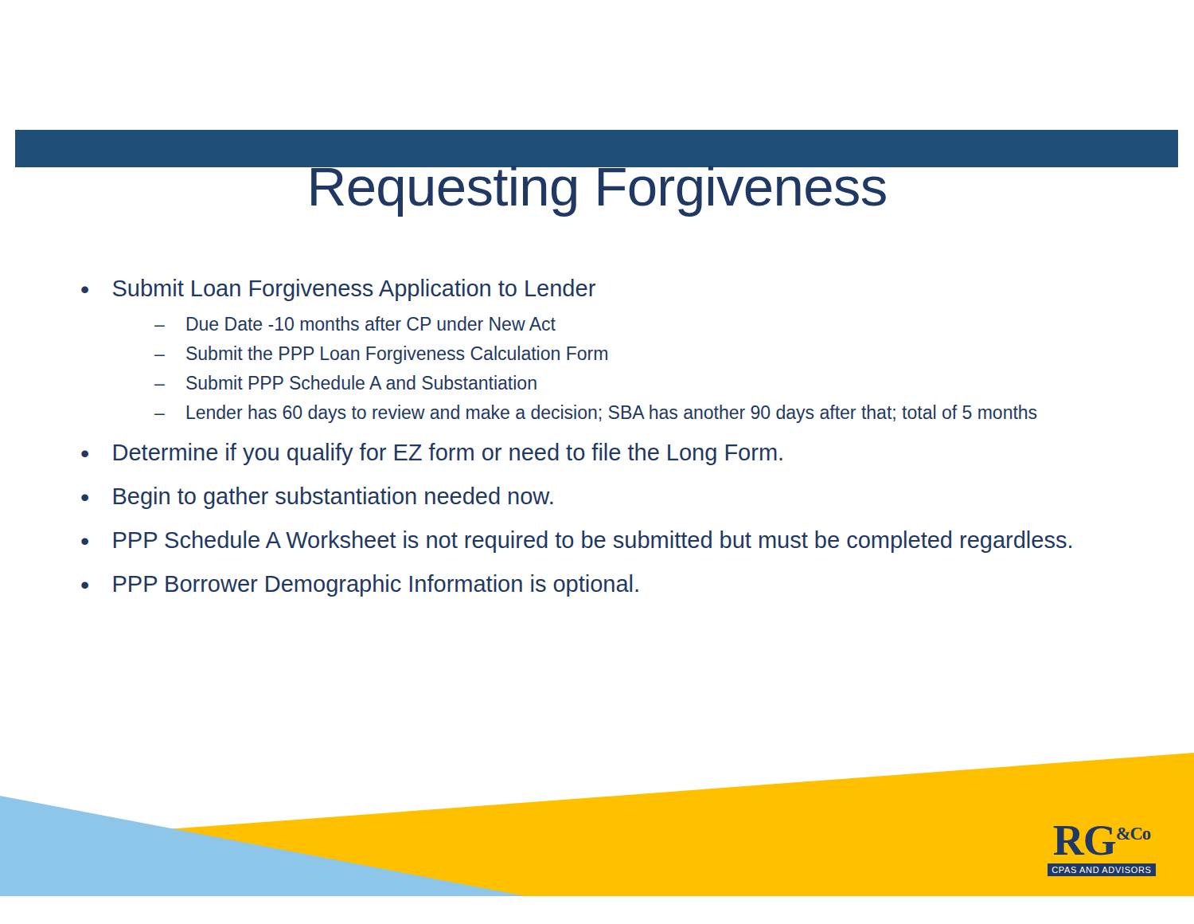Requesting Forgiveness
Submit Loan Forgiveness Application to Lender
Due Date -10 months after CP under New Act
Submit the PPP Loan Forgiveness Calculation Form
Submit PPP Schedule A and Substantiation
Lender has 60 days to review and make a decision; SBA has another 90 days after that; total of 5 months
Determine if you qualify for EZ form or need to file the Long Form.
Begin to gather substantiation needed now.
PPP Schedule A Worksheet is not required to be submitted but must be completed regardless.
PPP Borrower Demographic Information is optional.
RG&Co
CPAS AND ADVISORS